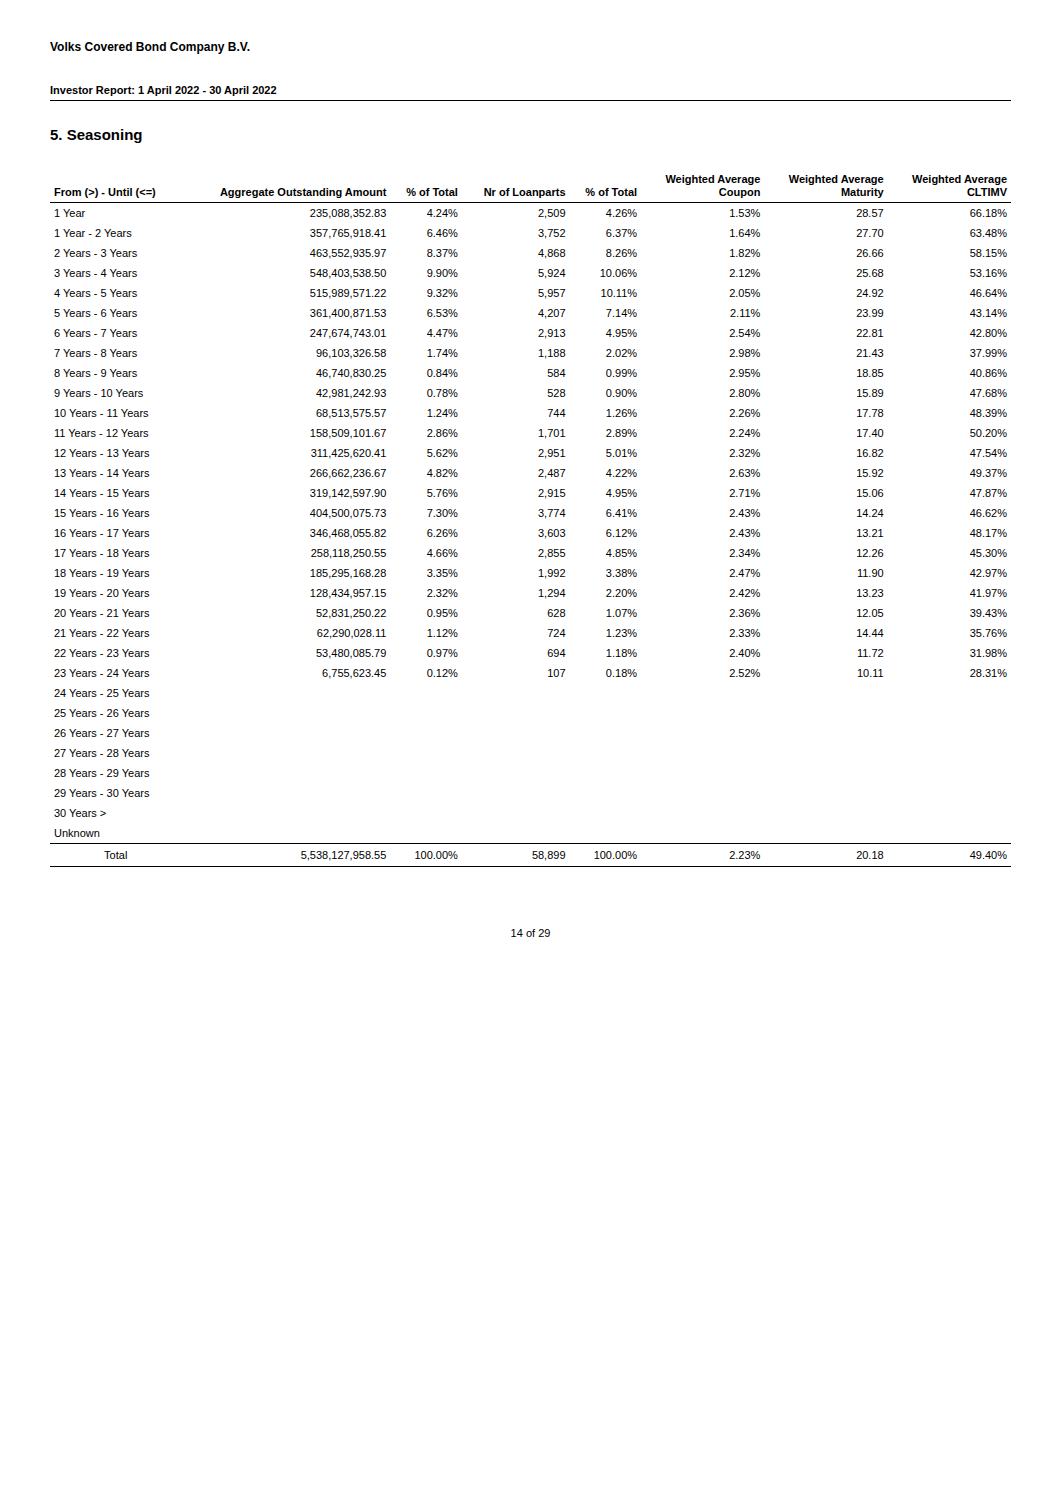Volks Covered Bond Company B.V.
Investor Report: 1 April 2022 - 30 April 2022
5. Seasoning
| From (>) - Until (<=) | Aggregate Outstanding Amount | % of Total | Nr of Loanparts | % of Total | Weighted Average Coupon | Weighted Average Maturity | Weighted Average CLTIMV |
| --- | --- | --- | --- | --- | --- | --- | --- |
| 1 Year | 235,088,352.83 | 4.24% | 2,509 | 4.26% | 1.53% | 28.57 | 66.18% |
| 1 Year - 2 Years | 357,765,918.41 | 6.46% | 3,752 | 6.37% | 1.64% | 27.70 | 63.48% |
| 2 Years - 3 Years | 463,552,935.97 | 8.37% | 4,868 | 8.26% | 1.82% | 26.66 | 58.15% |
| 3 Years - 4 Years | 548,403,538.50 | 9.90% | 5,924 | 10.06% | 2.12% | 25.68 | 53.16% |
| 4 Years - 5 Years | 515,989,571.22 | 9.32% | 5,957 | 10.11% | 2.05% | 24.92 | 46.64% |
| 5 Years - 6 Years | 361,400,871.53 | 6.53% | 4,207 | 7.14% | 2.11% | 23.99 | 43.14% |
| 6 Years - 7 Years | 247,674,743.01 | 4.47% | 2,913 | 4.95% | 2.54% | 22.81 | 42.80% |
| 7 Years - 8 Years | 96,103,326.58 | 1.74% | 1,188 | 2.02% | 2.98% | 21.43 | 37.99% |
| 8 Years - 9 Years | 46,740,830.25 | 0.84% | 584 | 0.99% | 2.95% | 18.85 | 40.86% |
| 9 Years - 10 Years | 42,981,242.93 | 0.78% | 528 | 0.90% | 2.80% | 15.89 | 47.68% |
| 10 Years - 11 Years | 68,513,575.57 | 1.24% | 744 | 1.26% | 2.26% | 17.78 | 48.39% |
| 11 Years - 12 Years | 158,509,101.67 | 2.86% | 1,701 | 2.89% | 2.24% | 17.40 | 50.20% |
| 12 Years - 13 Years | 311,425,620.41 | 5.62% | 2,951 | 5.01% | 2.32% | 16.82 | 47.54% |
| 13 Years - 14 Years | 266,662,236.67 | 4.82% | 2,487 | 4.22% | 2.63% | 15.92 | 49.37% |
| 14 Years - 15 Years | 319,142,597.90 | 5.76% | 2,915 | 4.95% | 2.71% | 15.06 | 47.87% |
| 15 Years - 16 Years | 404,500,075.73 | 7.30% | 3,774 | 6.41% | 2.43% | 14.24 | 46.62% |
| 16 Years - 17 Years | 346,468,055.82 | 6.26% | 3,603 | 6.12% | 2.43% | 13.21 | 48.17% |
| 17 Years - 18 Years | 258,118,250.55 | 4.66% | 2,855 | 4.85% | 2.34% | 12.26 | 45.30% |
| 18 Years - 19 Years | 185,295,168.28 | 3.35% | 1,992 | 3.38% | 2.47% | 11.90 | 42.97% |
| 19 Years - 20 Years | 128,434,957.15 | 2.32% | 1,294 | 2.20% | 2.42% | 13.23 | 41.97% |
| 20 Years - 21 Years | 52,831,250.22 | 0.95% | 628 | 1.07% | 2.36% | 12.05 | 39.43% |
| 21 Years - 22 Years | 62,290,028.11 | 1.12% | 724 | 1.23% | 2.33% | 14.44 | 35.76% |
| 22 Years - 23 Years | 53,480,085.79 | 0.97% | 694 | 1.18% | 2.40% | 11.72 | 31.98% |
| 23 Years - 24 Years | 6,755,623.45 | 0.12% | 107 | 0.18% | 2.52% | 10.11 | 28.31% |
| 24 Years - 25 Years | | | | | | | |
| 25 Years - 26 Years | | | | | | | |
| 26 Years - 27 Years | | | | | | | |
| 27 Years - 28 Years | | | | | | | |
| 28 Years - 29 Years | | | | | | | |
| 29 Years - 30 Years | | | | | | | |
| 30 Years > | | | | | | | |
| Unknown | | | | | | | |
| Total | 5,538,127,958.55 | 100.00% | 58,899 | 100.00% | 2.23% | 20.18 | 49.40% |
14 of 29